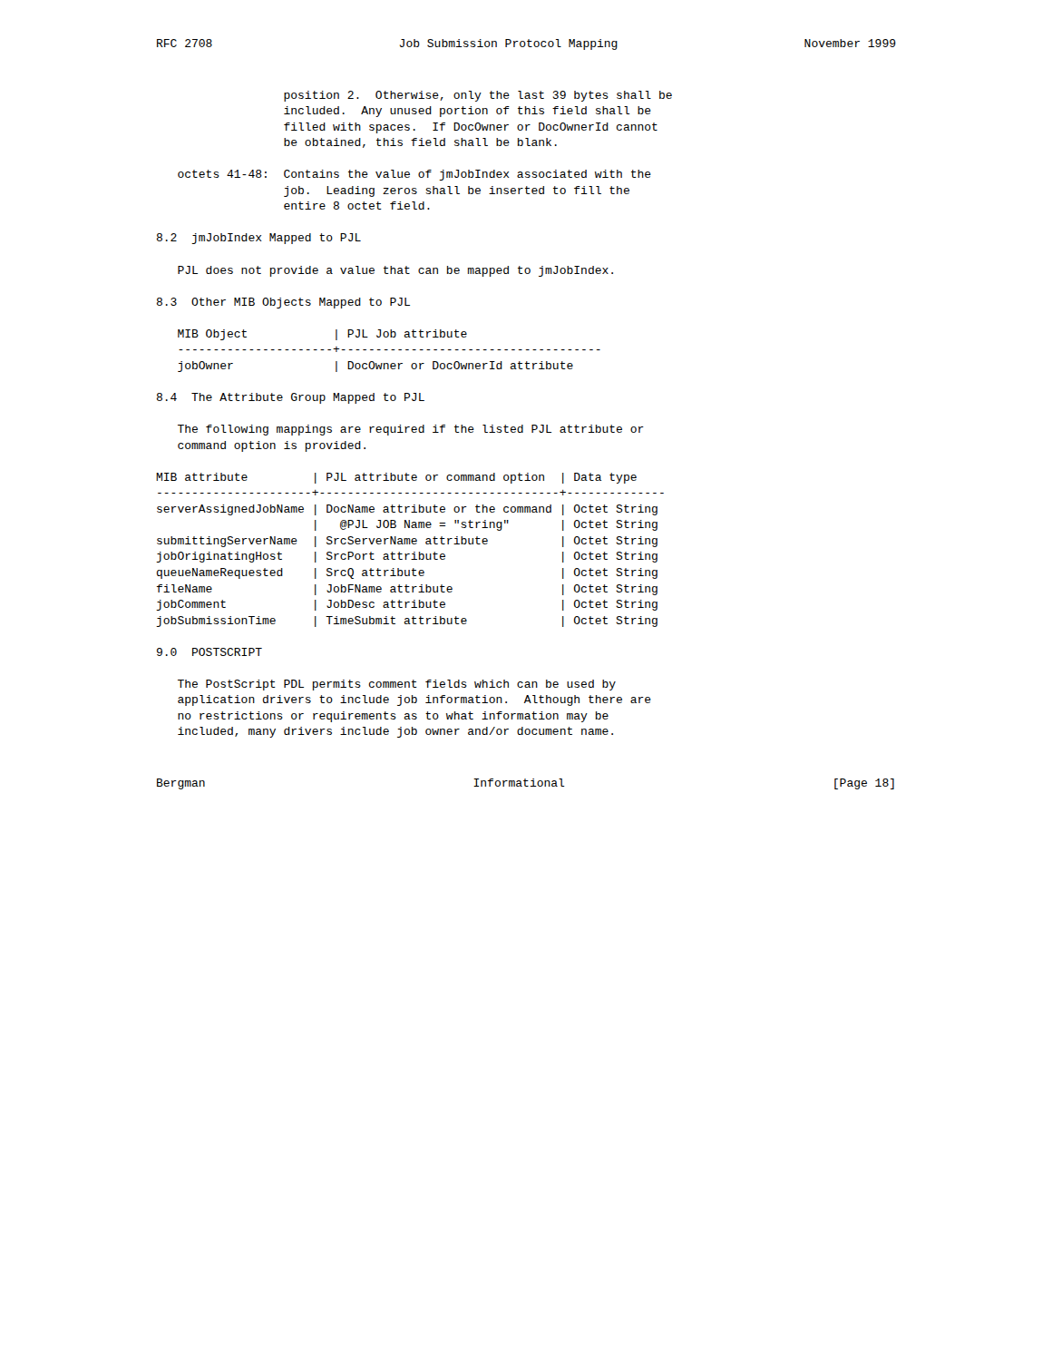RFC 2708 Job Submission Protocol Mapping November 1999
                  position 2.  Otherwise, only the last 39 bytes shall be
                  included.  Any unused portion of this field shall be
                  filled with spaces.  If DocOwner or DocOwnerId cannot
                  be obtained, this field shall be blank.

   octets 41-48:  Contains the value of jmJobIndex associated with the
                  job.  Leading zeros shall be inserted to fill the
                  entire 8 octet field.

8.2  jmJobIndex Mapped to PJL

   PJL does not provide a value that can be mapped to jmJobIndex.

8.3  Other MIB Objects Mapped to PJL

   MIB Object            | PJL Job attribute
   ----------------------+-------------------------------------
   jobOwner              | DocOwner or DocOwnerId attribute

8.4  The Attribute Group Mapped to PJL

   The following mappings are required if the listed PJL attribute or
   command option is provided.

MIB attribute         | PJL attribute or command option  | Data type
----------------------+----------------------------------+--------------
serverAssignedJobName | DocName attribute or the command | Octet String
                      |   @PJL JOB Name = "string"       | Octet String
submittingServerName  | SrcServerName attribute          | Octet String
jobOriginatingHost    | SrcPort attribute                | Octet String
queueNameRequested    | SrcQ attribute                   | Octet String
fileName              | JobFName attribute               | Octet String
jobComment            | JobDesc attribute                | Octet String
jobSubmissionTime     | TimeSubmit attribute             | Octet String

9.0  POSTSCRIPT

   The PostScript PDL permits comment fields which can be used by
   application drivers to include job information.  Although there are
   no restrictions or requirements as to what information may be
   included, many drivers include job owner and/or document name.
Bergman Informational [Page 18]